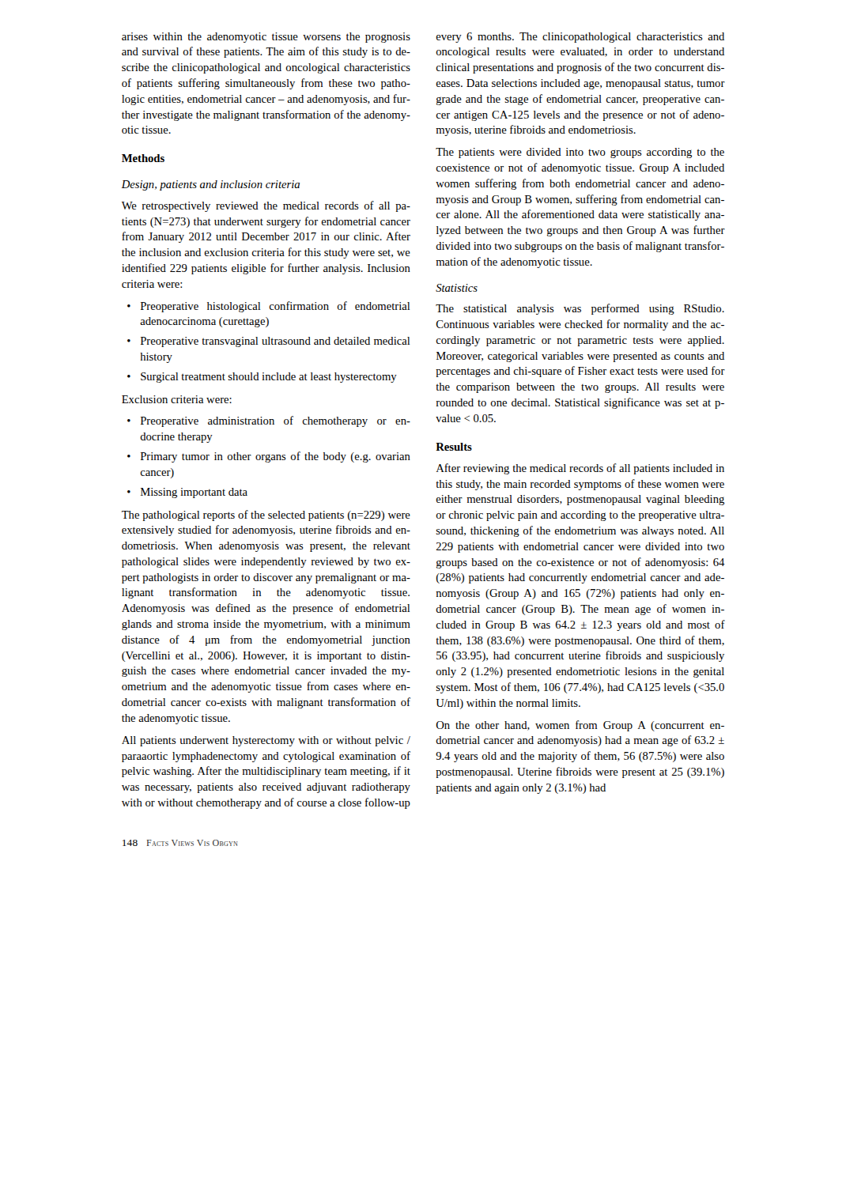arises within the adenomyotic tissue worsens the prognosis and survival of these patients. The aim of this study is to describe the clinicopathological and oncological characteristics of patients suffering simultaneously from these two pathologic entities, endometrial cancer – and adenomyosis, and further investigate the malignant transformation of the adenomyotic tissue.
Methods
Design, patients and inclusion criteria
We retrospectively reviewed the medical records of all patients (N=273) that underwent surgery for endometrial cancer from January 2012 until December 2017 in our clinic. After the inclusion and exclusion criteria for this study were set, we identified 229 patients eligible for further analysis. Inclusion criteria were:
Preoperative histological confirmation of endometrial adenocarcinoma (curettage)
Preoperative transvaginal ultrasound and detailed medical history
Surgical treatment should include at least hysterectomy
Exclusion criteria were:
Preoperative administration of chemotherapy or endocrine therapy
Primary tumor in other organs of the body (e.g. ovarian cancer)
Missing important data
The pathological reports of the selected patients (n=229) were extensively studied for adenomyosis, uterine fibroids and endometriosis. When adenomyosis was present, the relevant pathological slides were independently reviewed by two expert pathologists in order to discover any premalignant or malignant transformation in the adenomyotic tissue. Adenomyosis was defined as the presence of endometrial glands and stroma inside the myometrium, with a minimum distance of 4 μm from the endomyometrial junction (Vercellini et al., 2006). However, it is important to distinguish the cases where endometrial cancer invaded the myometrium and the adenomyotic tissue from cases where endometrial cancer co-exists with malignant transformation of the adenomyotic tissue.
All patients underwent hysterectomy with or without pelvic / paraaortic lymphadenectomy and cytological examination of pelvic washing. After the multidisciplinary team meeting, if it was necessary, patients also received adjuvant radiotherapy with or without chemotherapy and of course a close follow-up every 6 months. The clinicopathological characteristics and oncological results were evaluated, in order to understand clinical presentations and prognosis of the two concurrent diseases. Data selections included age, menopausal status, tumor grade and the stage of endometrial cancer, preoperative cancer antigen CA-125 levels and the presence or not of adenomyosis, uterine fibroids and endometriosis.
The patients were divided into two groups according to the coexistence or not of adenomyotic tissue. Group A included women suffering from both endometrial cancer and adenomyosis and Group B women, suffering from endometrial cancer alone. All the aforementioned data were statistically analyzed between the two groups and then Group A was further divided into two subgroups on the basis of malignant transformation of the adenomyotic tissue.
Statistics
The statistical analysis was performed using RStudio. Continuous variables were checked for normality and the accordingly parametric or not parametric tests were applied. Moreover, categorical variables were presented as counts and percentages and chi-square of Fisher exact tests were used for the comparison between the two groups. All results were rounded to one decimal. Statistical significance was set at p-value < 0.05.
Results
After reviewing the medical records of all patients included in this study, the main recorded symptoms of these women were either menstrual disorders, postmenopausal vaginal bleeding or chronic pelvic pain and according to the preoperative ultrasound, thickening of the endometrium was always noted. All 229 patients with endometrial cancer were divided into two groups based on the co-existence or not of adenomyosis: 64 (28%) patients had concurrently endometrial cancer and adenomyosis (Group A) and 165 (72%) patients had only endometrial cancer (Group B). The mean age of women included in Group B was 64.2 ± 12.3 years old and most of them, 138 (83.6%) were postmenopausal. One third of them, 56 (33.95), had concurrent uterine fibroids and suspiciously only 2 (1.2%) presented endometriotic lesions in the genital system. Most of them, 106 (77.4%), had CA125 levels (<35.0 U/ml) within the normal limits.
On the other hand, women from Group A (concurrent endometrial cancer and adenomyosis) had a mean age of 63.2 ± 9.4 years old and the majority of them, 56 (87.5%) were also postmenopausal. Uterine fibroids were present at 25 (39.1%) patients and again only 2 (3.1%) had
148 Facts Views Vis Obgyn